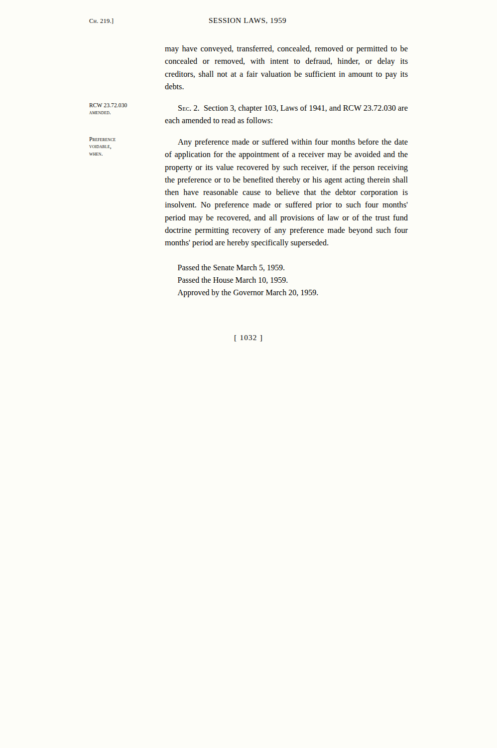Ch. 219.] Session Laws, 1959
may have conveyed, transferred, concealed, removed or permitted to be concealed or removed, with intent to defraud, hinder, or delay its creditors, shall not at a fair valuation be sufficient in amount to pay its debts.
RCW 23.72.030
amended.
Sec. 2. Section 3, chapter 103, Laws of 1941, and RCW 23.72.030 are each amended to read as follows:
Preference
voidable,
when.
Any preference made or suffered within four months before the date of application for the appointment of a receiver may be avoided and the property or its value recovered by such receiver, if the person receiving the preference or to be benefited thereby or his agent acting therein shall then have reasonable cause to believe that the debtor corporation is insolvent. No preference made or suffered prior to such four months' period may be recovered, and all provisions of law or of the trust fund doctrine permitting recovery of any preference made beyond such four months' period are hereby specifically superseded.
Passed the Senate March 5, 1959.
Passed the House March 10, 1959.
Approved by the Governor March 20, 1959.
[ 1032 ]